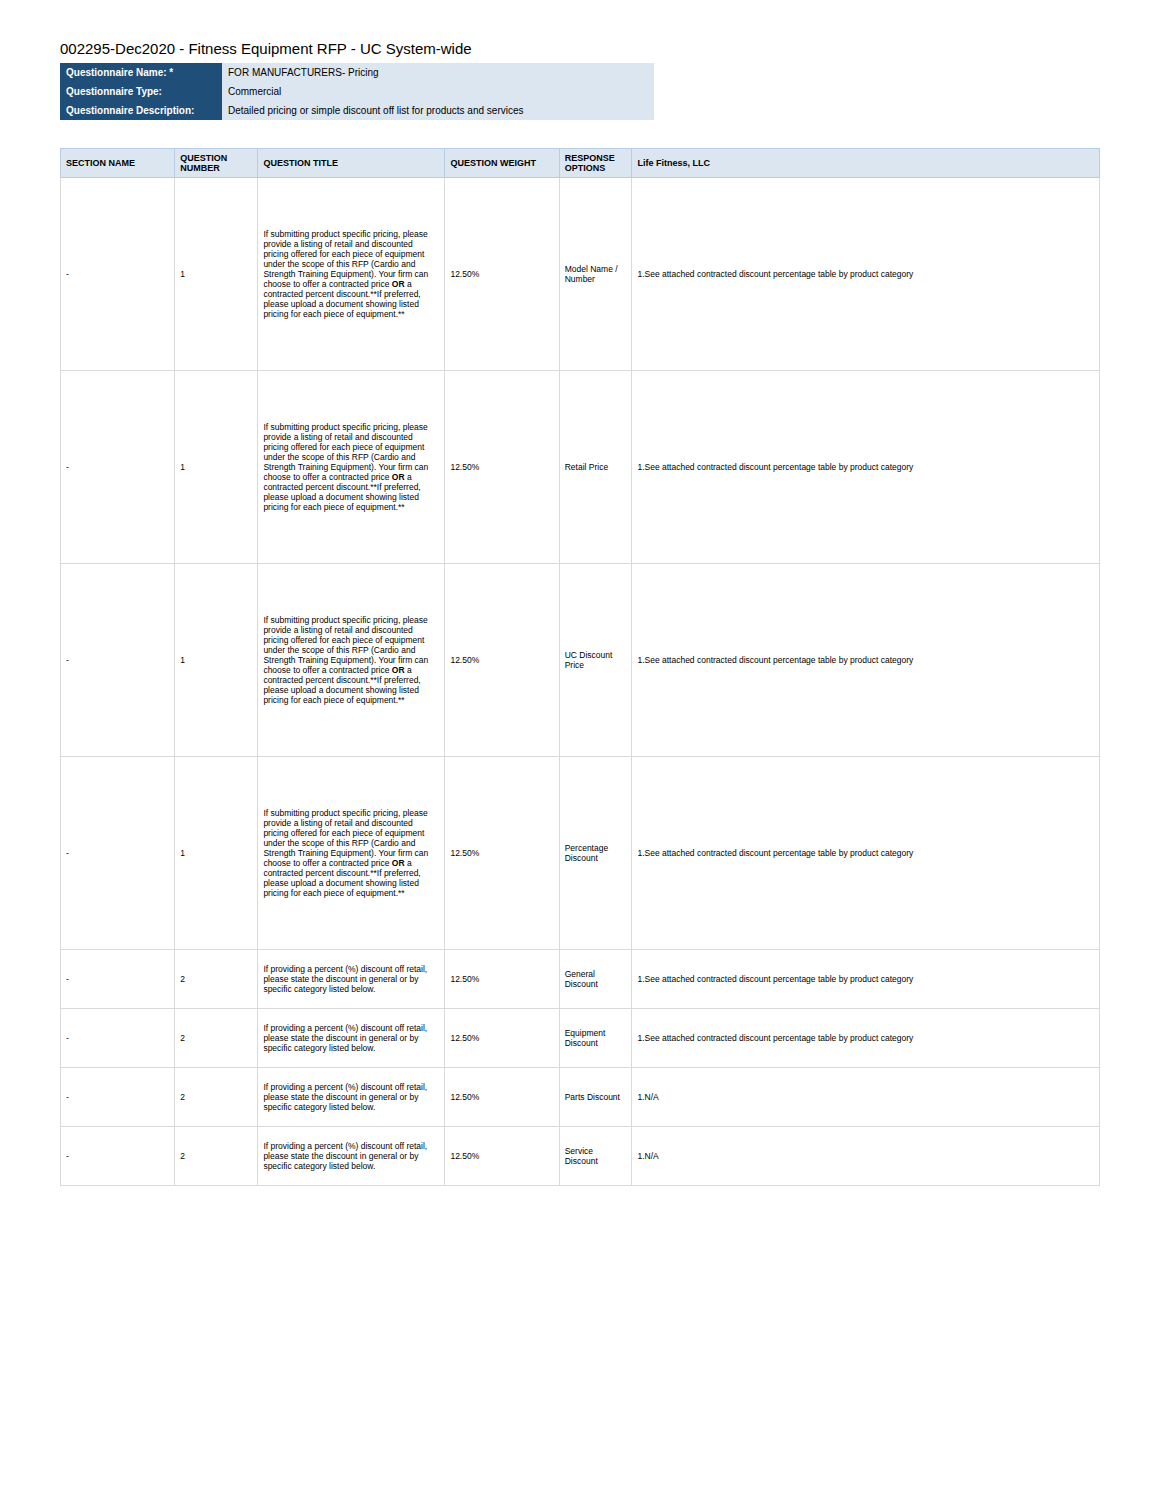002295-Dec2020 - Fitness Equipment RFP - UC System-wide
| Questionnaire Name: * | FOR MANUFACTURERS- Pricing |
| Questionnaire Type: | Commercial |
| Questionnaire Description: | Detailed pricing or simple discount off list for products and services |
| SECTION NAME | QUESTION NUMBER | QUESTION TITLE | QUESTION WEIGHT | RESPONSE OPTIONS | Life Fitness, LLC |
| --- | --- | --- | --- | --- | --- |
| - | 1 | If submitting product specific pricing, please provide a listing of retail and discounted pricing offered for each piece of equipment under the scope of this RFP (Cardio and Strength Training Equipment). Your firm can choose to offer a contracted price OR a contracted percent discount.**If preferred, please upload a document showing listed pricing for each piece of equipment.** | 12.50% | Model Name / Number | 1.See attached contracted discount percentage table by product category |
| - | 1 | If submitting product specific pricing, please provide a listing of retail and discounted pricing offered for each piece of equipment under the scope of this RFP (Cardio and Strength Training Equipment). Your firm can choose to offer a contracted price OR a contracted percent discount.**If preferred, please upload a document showing listed pricing for each piece of equipment.** | 12.50% | Retail Price | 1.See attached contracted discount percentage table by product category |
| - | 1 | If submitting product specific pricing, please provide a listing of retail and discounted pricing offered for each piece of equipment under the scope of this RFP (Cardio and Strength Training Equipment). Your firm can choose to offer a contracted price OR a contracted percent discount.**If preferred, please upload a document showing listed pricing for each piece of equipment.** | 12.50% | UC Discount Price | 1.See attached contracted discount percentage table by product category |
| - | 1 | If submitting product specific pricing, please provide a listing of retail and discounted pricing offered for each piece of equipment under the scope of this RFP (Cardio and Strength Training Equipment). Your firm can choose to offer a contracted price OR a contracted percent discount.**If preferred, please upload a document showing listed pricing for each piece of equipment.** | 12.50% | Percentage Discount | 1.See attached contracted discount percentage table by product category |
| - | 2 | If providing a percent (%) discount off retail, please state the discount in general or by specific category listed below. | 12.50% | General Discount | 1.See attached contracted discount percentage table by product category |
| - | 2 | If providing a percent (%) discount off retail, please state the discount in general or by specific category listed below. | 12.50% | Equipment Discount | 1.See attached contracted discount percentage table by product category |
| - | 2 | If providing a percent (%) discount off retail, please state the discount in general or by specific category listed below. | 12.50% | Parts Discount | 1.N/A |
| - | 2 | If providing a percent (%) discount off retail, please state the discount in general or by specific category listed below. | 12.50% | Service Discount | 1.N/A |